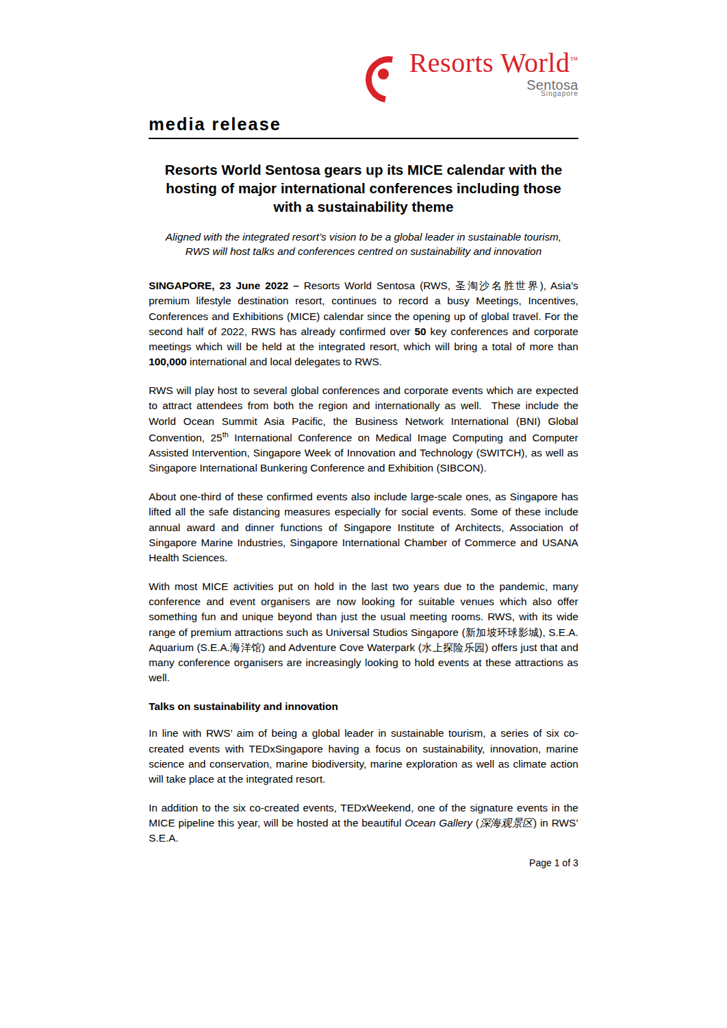Resorts World™ Sentosa Singapore
media release
Resorts World Sentosa gears up its MICE calendar with the hosting of major international conferences including those with a sustainability theme
Aligned with the integrated resort’s vision to be a global leader in sustainable tourism, RWS will host talks and conferences centred on sustainability and innovation
SINGAPORE, 23 June 2022 – Resorts World Sentosa (RWS, 圣淘沙名胜世界), Asia’s premium lifestyle destination resort, continues to record a busy Meetings, Incentives, Conferences and Exhibitions (MICE) calendar since the opening up of global travel. For the second half of 2022, RWS has already confirmed over 50 key conferences and corporate meetings which will be held at the integrated resort, which will bring a total of more than 100,000 international and local delegates to RWS.
RWS will play host to several global conferences and corporate events which are expected to attract attendees from both the region and internationally as well. These include the World Ocean Summit Asia Pacific, the Business Network International (BNI) Global Convention, 25th International Conference on Medical Image Computing and Computer Assisted Intervention, Singapore Week of Innovation and Technology (SWITCH), as well as Singapore International Bunkering Conference and Exhibition (SIBCON).
About one-third of these confirmed events also include large-scale ones, as Singapore has lifted all the safe distancing measures especially for social events. Some of these include annual award and dinner functions of Singapore Institute of Architects, Association of Singapore Marine Industries, Singapore International Chamber of Commerce and USANA Health Sciences.
With most MICE activities put on hold in the last two years due to the pandemic, many conference and event organisers are now looking for suitable venues which also offer something fun and unique beyond than just the usual meeting rooms. RWS, with its wide range of premium attractions such as Universal Studios Singapore (新加坡环球影城), S.E.A. Aquarium (S.E.A.海洋馆) and Adventure Cove Waterpark (水上探险乐园) offers just that and many conference organisers are increasingly looking to hold events at these attractions as well.
Talks on sustainability and innovation
In line with RWS’ aim of being a global leader in sustainable tourism, a series of six co-created events with TEDxSingapore having a focus on sustainability, innovation, marine science and conservation, marine biodiversity, marine exploration as well as climate action will take place at the integrated resort.
In addition to the six co-created events, TEDxWeekend, one of the signature events in the MICE pipeline this year, will be hosted at the beautiful Ocean Gallery (深海观景区) in RWS’ S.E.A.
Page 1 of 3